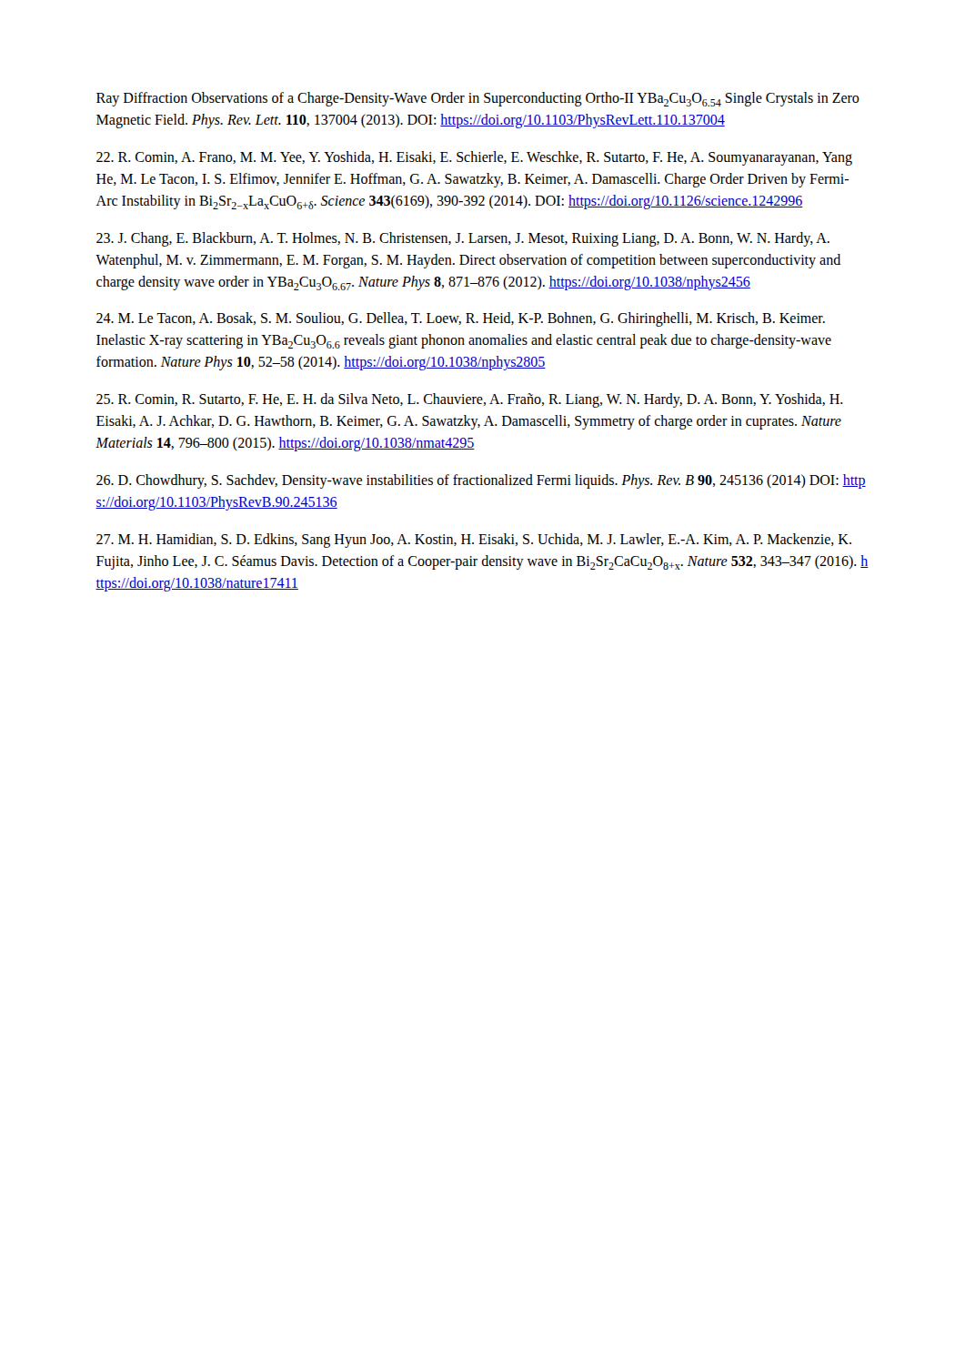Ray Diffraction Observations of a Charge-Density-Wave Order in Superconducting Ortho-II YBa2Cu3O6.54 Single Crystals in Zero Magnetic Field. Phys. Rev. Lett. 110, 137004 (2013). DOI: https://doi.org/10.1103/PhysRevLett.110.137004
22. R. Comin, A. Frano, M. M. Yee, Y. Yoshida, H. Eisaki, E. Schierle, E. Weschke, R. Sutarto, F. He, A. Soumyanarayanan, Yang He, M. Le Tacon, I. S. Elfimov, Jennifer E. Hoffman, G. A. Sawatzky, B. Keimer, A. Damascelli. Charge Order Driven by Fermi-Arc Instability in Bi2Sr2−xLaxCuO6+δ. Science 343(6169), 390-392 (2014). DOI: https://doi.org/10.1126/science.1242996
23. J. Chang, E. Blackburn, A. T. Holmes, N. B. Christensen, J. Larsen, J. Mesot, Ruixing Liang, D. A. Bonn, W. N. Hardy, A. Watenphul, M. v. Zimmermann, E. M. Forgan, S. M. Hayden. Direct observation of competition between superconductivity and charge density wave order in YBa2Cu3O6.67. Nature Phys 8, 871–876 (2012). https://doi.org/10.1038/nphys2456
24. M. Le Tacon, A. Bosak, S. M. Souliou, G. Dellea, T. Loew, R. Heid, K-P. Bohnen, G. Ghiringhelli, M. Krisch, B. Keimer. Inelastic X-ray scattering in YBa2Cu3O6.6 reveals giant phonon anomalies and elastic central peak due to charge-density-wave formation. Nature Phys 10, 52–58 (2014). https://doi.org/10.1038/nphys2805
25. R. Comin, R. Sutarto, F. He, E. H. da Silva Neto, L. Chauviere, A. Fraño, R. Liang, W. N. Hardy, D. A. Bonn, Y. Yoshida, H. Eisaki, A. J. Achkar, D. G. Hawthorn, B. Keimer, G. A. Sawatzky, A. Damascelli, Symmetry of charge order in cuprates. Nature Materials 14, 796–800 (2015). https://doi.org/10.1038/nmat4295
26. D. Chowdhury, S. Sachdev, Density-wave instabilities of fractionalized Fermi liquids. Phys. Rev. B 90, 245136 (2014) DOI: https://doi.org/10.1103/PhysRevB.90.245136
27. M. H. Hamidian, S. D. Edkins, Sang Hyun Joo, A. Kostin, H. Eisaki, S. Uchida, M. J. Lawler, E.-A. Kim, A. P. Mackenzie, K. Fujita, Jinho Lee, J. C. Séamus Davis. Detection of a Cooper-pair density wave in Bi2Sr2CaCu2O8+x. Nature 532, 343–347 (2016). https://doi.org/10.1038/nature17411